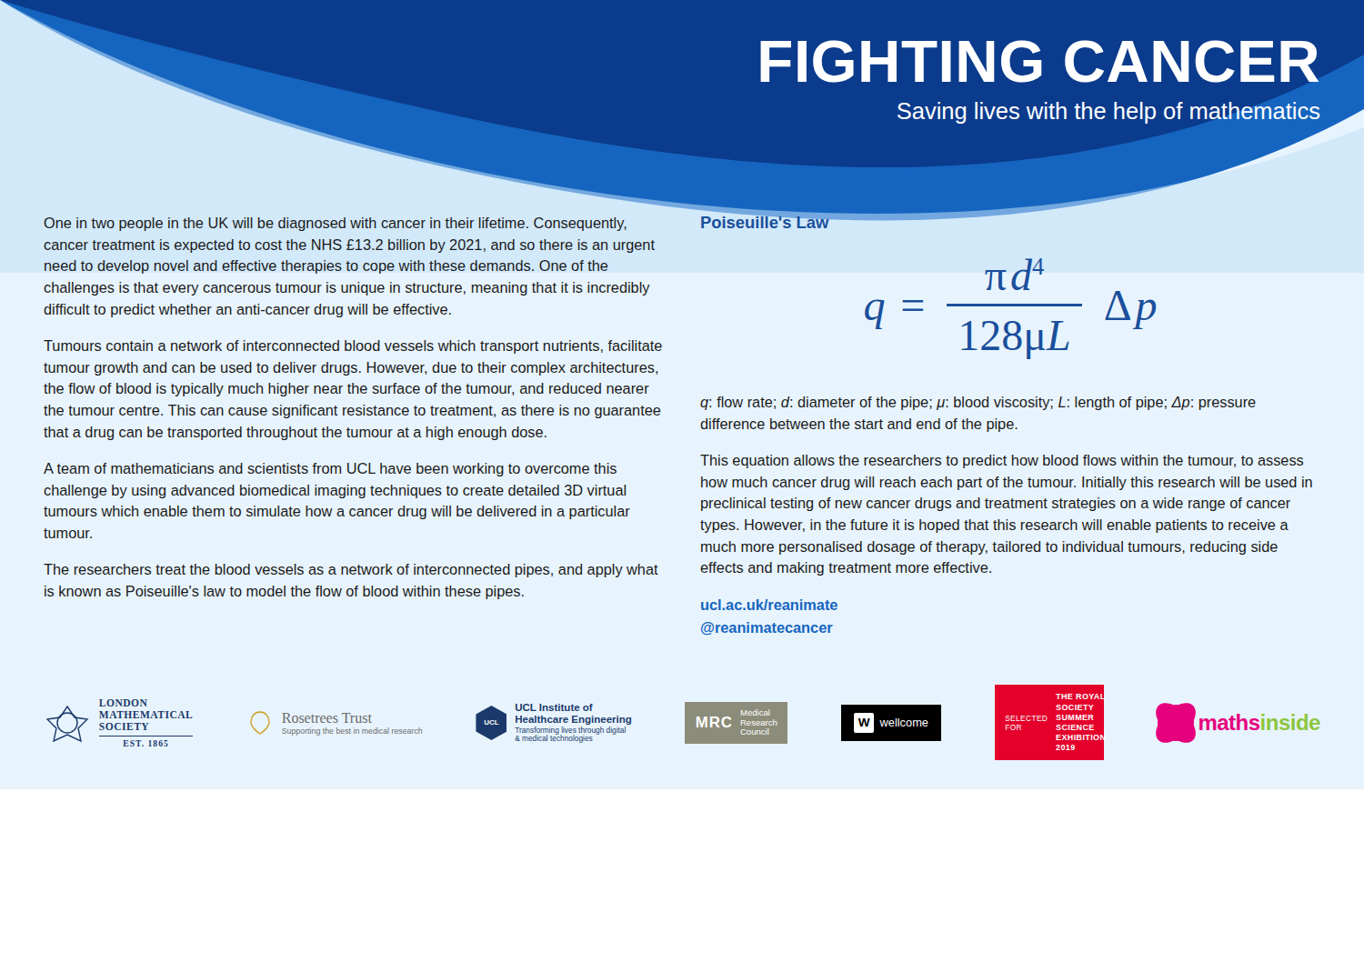Fighting Cancer
Saving lives with the help of mathematics
One in two people in the UK will be diagnosed with cancer in their lifetime. Consequently, cancer treatment is expected to cost the NHS £13.2 billion by 2021, and so there is an urgent need to develop novel and effective therapies to cope with these demands. One of the challenges is that every cancerous tumour is unique in structure, meaning that it is incredibly difficult to predict whether an anti-cancer drug will be effective.
Tumours contain a network of interconnected blood vessels which transport nutrients, facilitate tumour growth and can be used to deliver drugs. However, due to their complex architectures, the flow of blood is typically much higher near the surface of the tumour, and reduced nearer the tumour centre. This can cause significant resistance to treatment, as there is no guarantee that a drug can be transported throughout the tumour at a high enough dose.
A team of mathematicians and scientists from UCL have been working to overcome this challenge by using advanced biomedical imaging techniques to create detailed 3D virtual tumours which enable them to simulate how a cancer drug will be delivered in a particular tumour.
The researchers treat the blood vessels as a network of interconnected pipes, and apply what is known as Poiseuille's law to model the flow of blood within these pipes.
Poiseuille's Law
q = π d4 128μL Δ p
q: flow rate; d: diameter of the pipe; μ: blood viscosity; L: length of pipe; Δp: pressure difference between the start and end of the pipe.
This equation allows the researchers to predict how blood flows within the tumour, to assess how much cancer drug will reach each part of the tumour. Initially this research will be used in preclinical testing of new cancer drugs and treatment strategies on a wide range of cancer types. However, in the future it is hoped that this research will enable patients to receive a much more personalised dosage of therapy, tailored to individual tumours, reducing side effects and making treatment more effective.
ucl.ac.uk/reanimate @reanimatecancer
LONDON
MATHEMATICAL
SOCIETY
EST. 1865
Rosetrees Trust
Supporting the best in medical research
UCL
UCL Institute of
Healthcare Engineering Transforming lives through digital
& medical technologies
MRC Medical
Research
Council
W wellcome
SELECTED FOR THE ROYAL SOCIETY
SUMMER SCIENCE
EXHIBITION 2019
maths inside